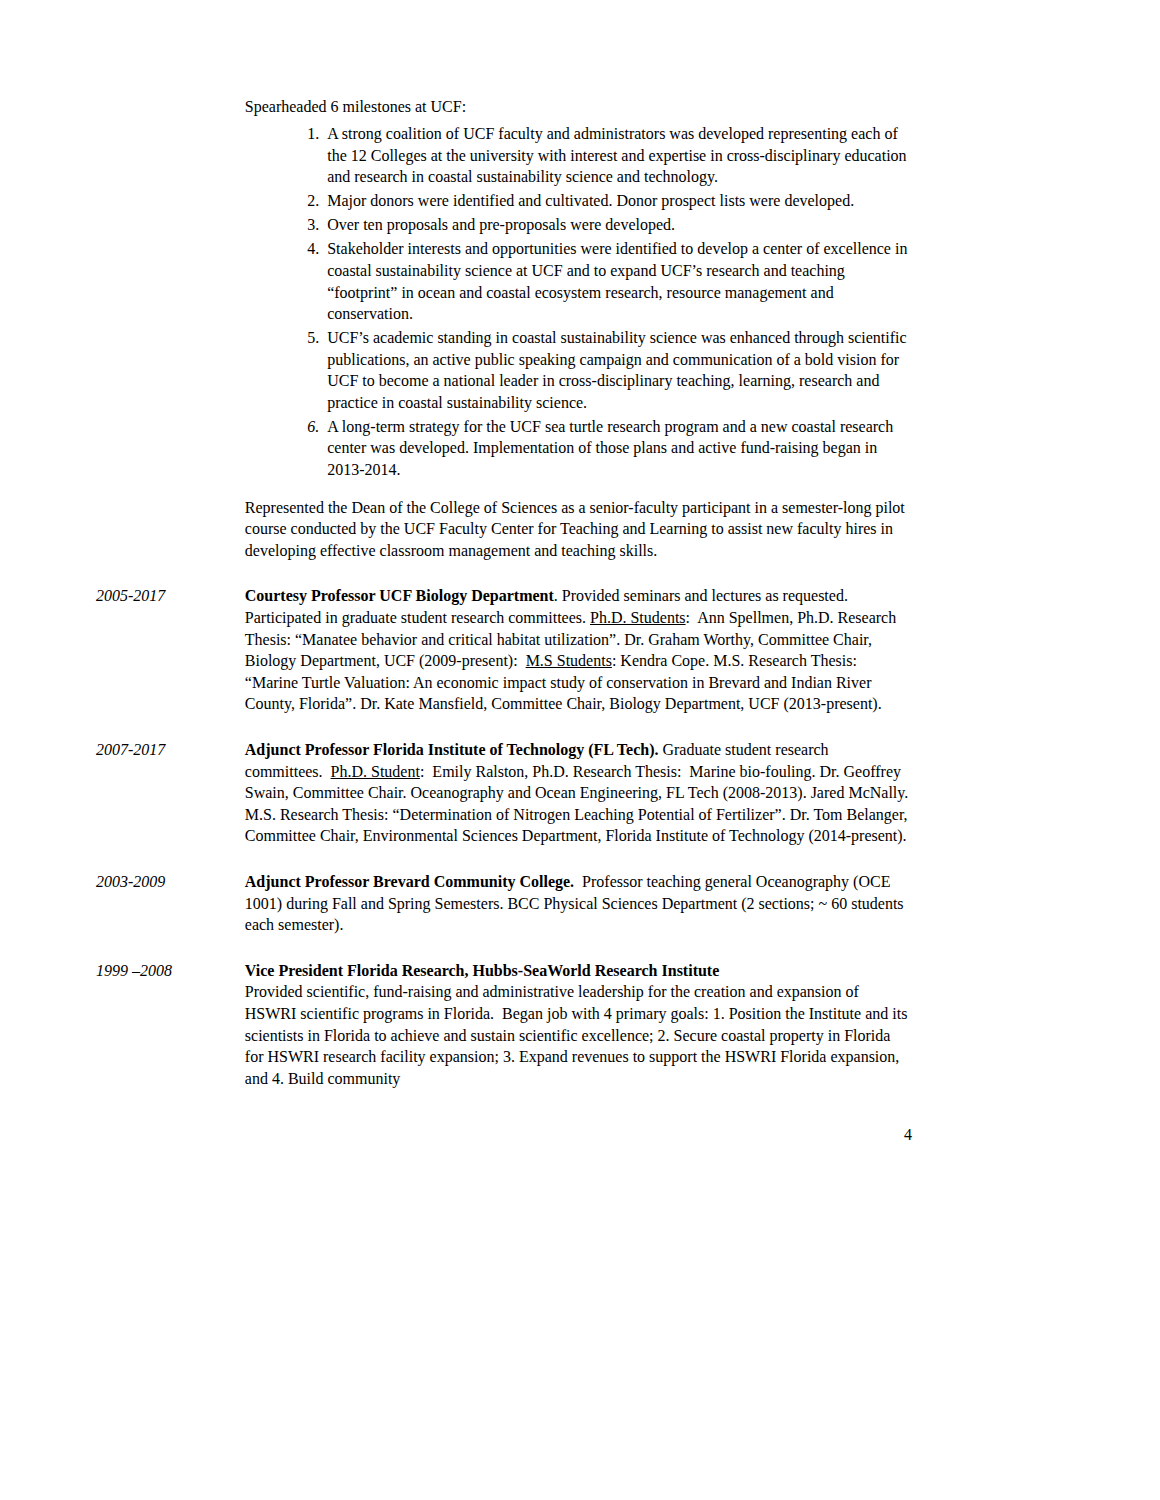Spearheaded 6 milestones at UCF:
A strong coalition of UCF faculty and administrators was developed representing each of the 12 Colleges at the university with interest and expertise in cross-disciplinary education and research in coastal sustainability science and technology.
Major donors were identified and cultivated. Donor prospect lists were developed.
Over ten proposals and pre-proposals were developed.
Stakeholder interests and opportunities were identified to develop a center of excellence in coastal sustainability science at UCF and to expand UCF’s research and teaching “footprint” in ocean and coastal ecosystem research, resource management and conservation.
UCF’s academic standing in coastal sustainability science was enhanced through scientific publications, an active public speaking campaign and communication of a bold vision for UCF to become a national leader in cross-disciplinary teaching, learning, research and practice in coastal sustainability science.
A long-term strategy for the UCF sea turtle research program and a new coastal research center was developed. Implementation of those plans and active fund-raising began in 2013-2014.
Represented the Dean of the College of Sciences as a senior-faculty participant in a semester-long pilot course conducted by the UCF Faculty Center for Teaching and Learning to assist new faculty hires in developing effective classroom management and teaching skills.
2005-2017
Courtesy Professor UCF Biology Department. Provided seminars and lectures as requested. Participated in graduate student research committees. Ph.D. Students: Ann Spellmen, Ph.D. Research Thesis: “Manatee behavior and critical habitat utilization”. Dr. Graham Worthy, Committee Chair, Biology Department, UCF (2009-present): M.S Students: Kendra Cope. M.S. Research Thesis: “Marine Turtle Valuation: An economic impact study of conservation in Brevard and Indian River County, Florida”. Dr. Kate Mansfield, Committee Chair, Biology Department, UCF (2013-present).
2007-2017
Adjunct Professor Florida Institute of Technology (FL Tech). Graduate student research committees. Ph.D. Student: Emily Ralston, Ph.D. Research Thesis: Marine bio-fouling. Dr. Geoffrey Swain, Committee Chair. Oceanography and Ocean Engineering, FL Tech (2008-2013). Jared McNally. M.S. Research Thesis: “Determination of Nitrogen Leaching Potential of Fertilizer”. Dr. Tom Belanger, Committee Chair, Environmental Sciences Department, Florida Institute of Technology (2014-present).
2003-2009
Adjunct Professor Brevard Community College. Professor teaching general Oceanography (OCE 1001) during Fall and Spring Semesters. BCC Physical Sciences Department (2 sections; ~ 60 students each semester).
1999 –2008
Vice President Florida Research, Hubbs-SeaWorld Research Institute
Provided scientific, fund-raising and administrative leadership for the creation and expansion of HSWRI scientific programs in Florida. Began job with 4 primary goals: 1. Position the Institute and its scientists in Florida to achieve and sustain scientific excellence; 2. Secure coastal property in Florida for HSWRI research facility expansion; 3. Expand revenues to support the HSWRI Florida expansion, and 4. Build community
4